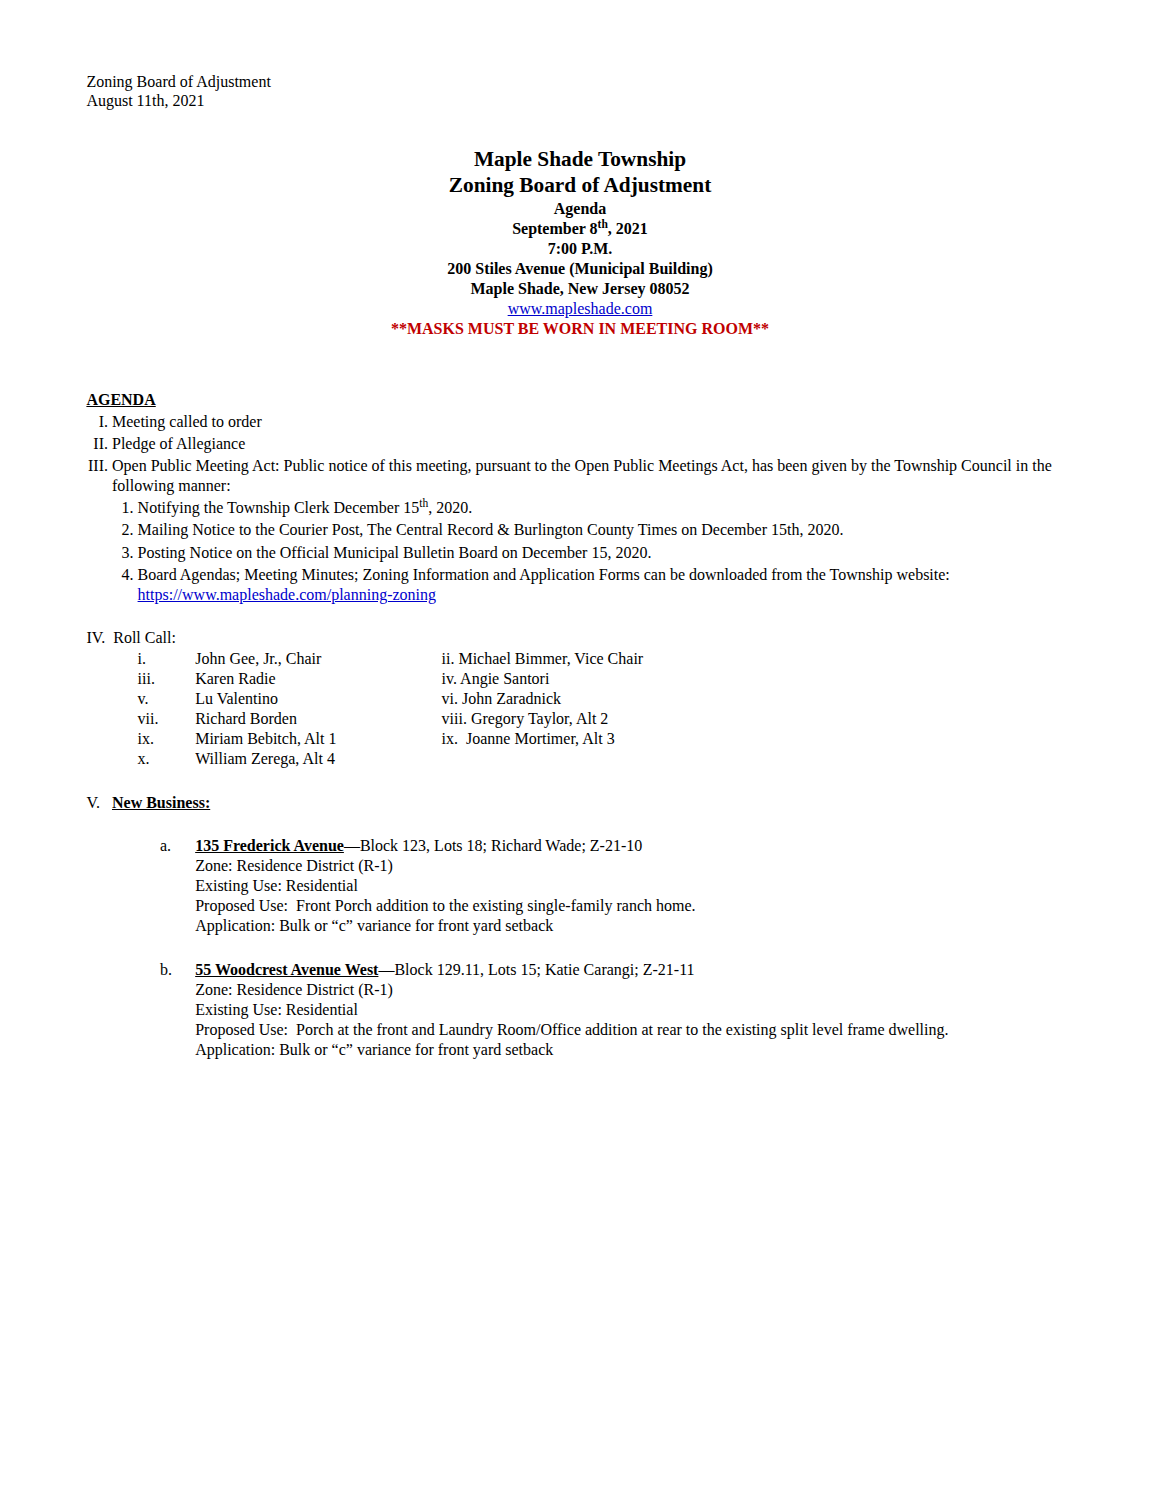Zoning Board of Adjustment
August 11th, 2021
Maple Shade Township
Zoning Board of Adjustment
Agenda
September 8th, 2021
7:00 P.M.
200 Stiles Avenue (Municipal Building)
Maple Shade, New Jersey 08052
www.mapleshade.com
**MASKS MUST BE WORN IN MEETING ROOM**
AGENDA
Meeting called to order
Pledge of Allegiance
Open Public Meeting Act: Public notice of this meeting, pursuant to the Open Public Meetings Act, has been given by the Township Council in the following manner:
Notifying the Township Clerk December 15th, 2020.
Mailing Notice to the Courier Post, The Central Record & Burlington County Times on December 15th, 2020.
Posting Notice on the Official Municipal Bulletin Board on December 15, 2020.
Board Agendas; Meeting Minutes; Zoning Information and Application Forms can be downloaded from the Township website: https://www.mapleshade.com/planning-zoning
IV. Roll Call:
| i. | John Gee, Jr., Chair | ii. Michael Bimmer, Vice Chair |
| iii. | Karen Radie | iv. Angie Santori |
| v. | Lu Valentino | vi. John Zaradnick |
| vii. | Richard Borden | viii. Gregory Taylor, Alt 2 |
| ix. | Miriam Bebitch, Alt 1 | ix. Joanne Mortimer, Alt 3 |
| x. | William Zerega, Alt 4 | |
V.
New Business:
a.
135 Frederick Avenue—Block 123, Lots 18; Richard Wade; Z-21-10
Zone: Residence District (R-1)
Existing Use: Residential
Proposed Use: Front Porch addition to the existing single-family ranch home.
Application: Bulk or “c” variance for front yard setback
b.
55 Woodcrest Avenue West—Block 129.11, Lots 15; Katie Carangi; Z-21-11
Zone: Residence District (R-1)
Existing Use: Residential
Proposed Use: Porch at the front and Laundry Room/Office addition at rear to the existing split level frame dwelling.
Application: Bulk or “c” variance for front yard setback